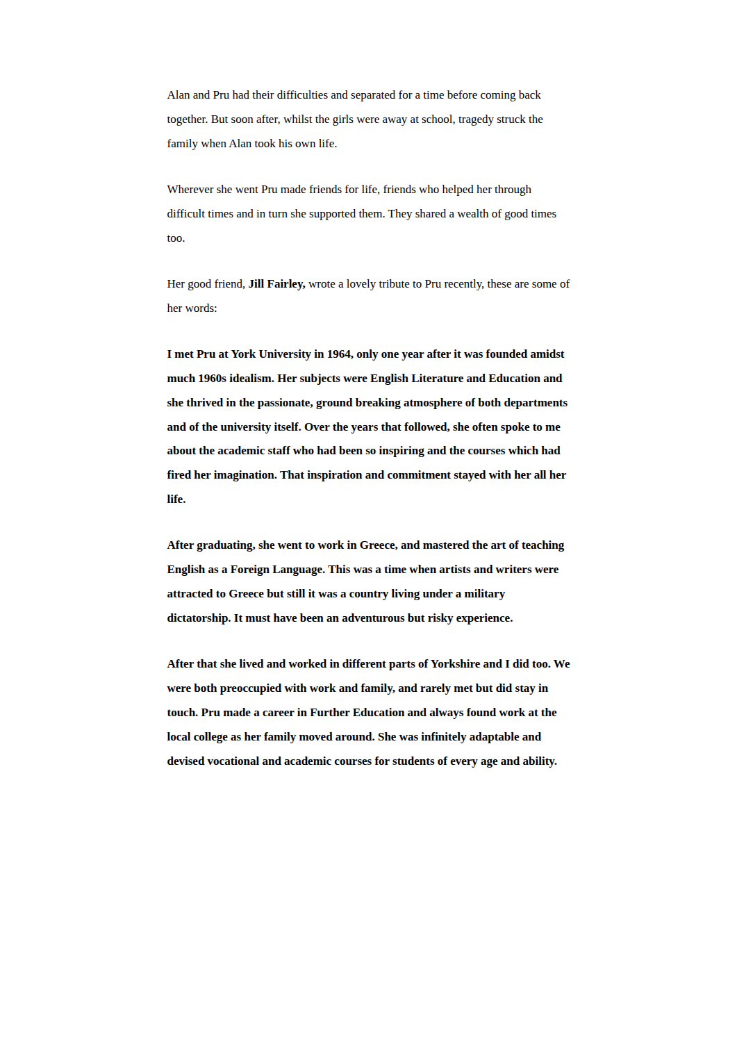Alan and Pru had their difficulties and separated for a time before coming back together. But soon after, whilst the girls were away at school, tragedy struck the family when Alan took his own life.
Wherever she went Pru made friends for life, friends who helped her through difficult times and in turn she supported them. They shared a wealth of good times too.
Her good friend, Jill Fairley, wrote a lovely tribute to Pru recently, these are some of her words:
I met Pru at York University in 1964, only one year after it was founded amidst much 1960s idealism. Her subjects were English Literature and Education and she thrived in the passionate, ground breaking atmosphere of both departments and of the university itself. Over the years that followed, she often spoke to me about the academic staff who had been so inspiring and the courses which had fired her imagination. That inspiration and commitment stayed with her all her life.
After graduating, she went to work in Greece, and mastered the art of teaching English as a Foreign Language. This was a time when artists and writers were attracted to Greece but still it was a country living under a military dictatorship. It must have been an adventurous but risky experience.
After that she lived and worked in different parts of Yorkshire and I did too. We were both preoccupied with work and family, and rarely met but did stay in touch. Pru made a career in Further Education and always found work at the local college as her family moved around. She was infinitely adaptable and devised vocational and academic courses for students of every age and ability.